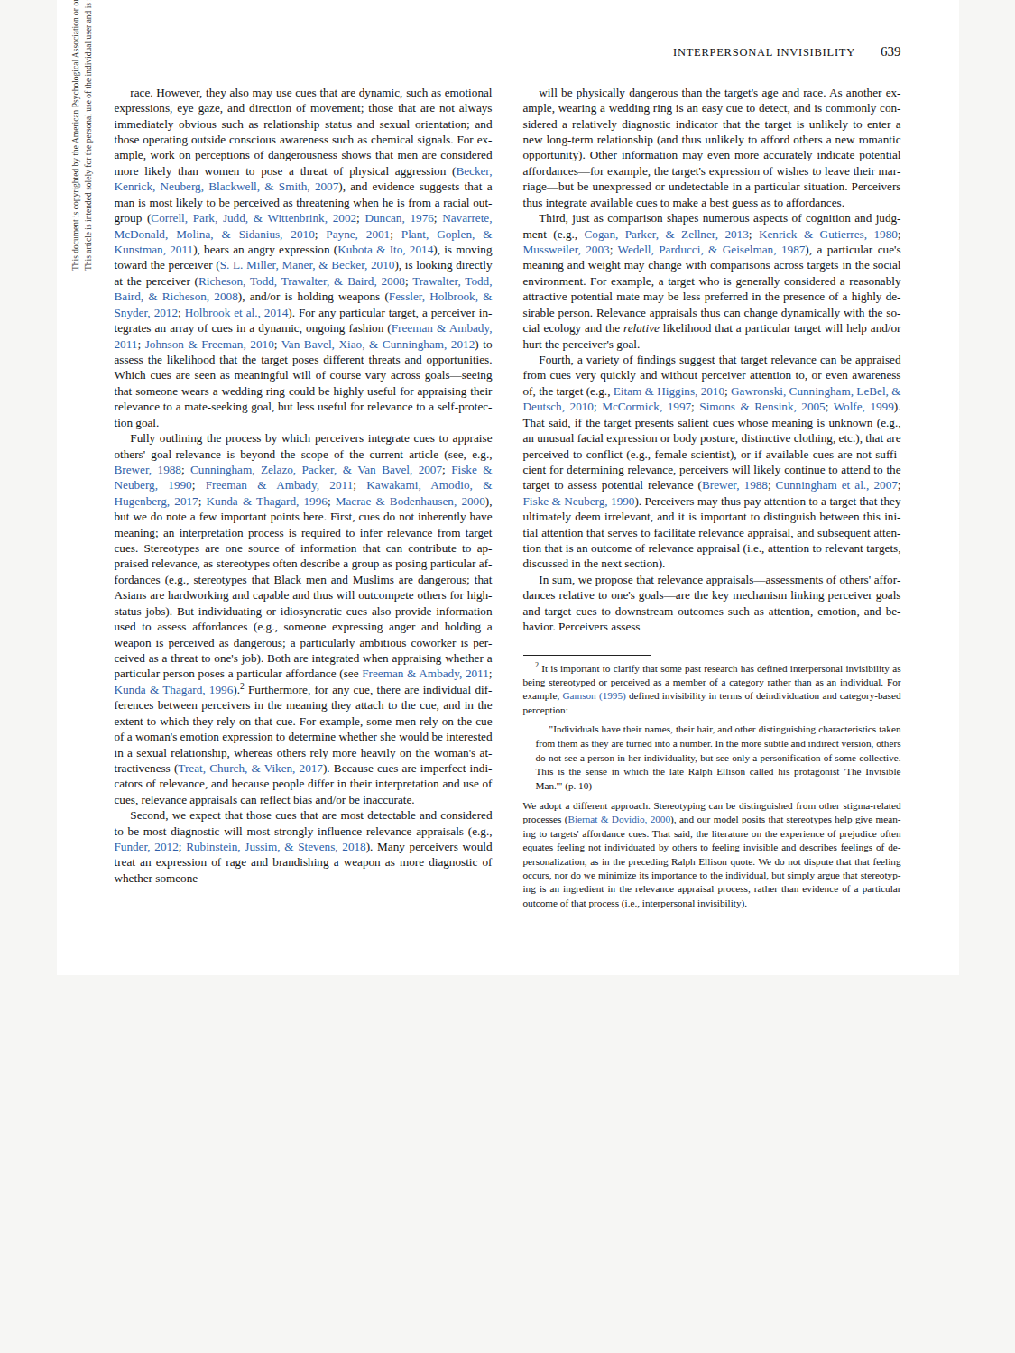This document is copyrighted by the American Psychological Association or one of its allied publishers. This article is intended solely for the personal use of the individual user and is not to be disseminated broadly.
Interpersonal Invisibility
639
race. However, they also may use cues that are dynamic, such as emotional expressions, eye gaze, and direction of movement; those that are not always immediately obvious such as relationship status and sexual orientation; and those operating outside conscious awareness such as chemical signals. For example, work on perceptions of dangerousness shows that men are considered more likely than women to pose a threat of physical aggression (Becker, Kenrick, Neuberg, Blackwell, & Smith, 2007), and evidence suggests that a man is most likely to be perceived as threatening when he is from a racial outgroup (Correll, Park, Judd, & Wittenbrink, 2002; Duncan, 1976; Navarrete, McDonald, Molina, & Sidanius, 2010; Payne, 2001; Plant, Goplen, & Kunstman, 2011), bears an angry expression (Kubota & Ito, 2014), is moving toward the perceiver (S. L. Miller, Maner, & Becker, 2010), is looking directly at the perceiver (Richeson, Todd, Trawalter, & Baird, 2008; Trawalter, Todd, Baird, & Richeson, 2008), and/or is holding weapons (Fessler, Holbrook, & Snyder, 2012; Holbrook et al., 2014). For any particular target, a perceiver integrates an array of cues in a dynamic, ongoing fashion (Freeman & Ambady, 2011; Johnson & Freeman, 2010; Van Bavel, Xiao, & Cunningham, 2012) to assess the likelihood that the target poses different threats and opportunities. Which cues are seen as meaningful will of course vary across goals—seeing that someone wears a wedding ring could be highly useful for appraising their relevance to a mate-seeking goal, but less useful for relevance to a self-protection goal.
Fully outlining the process by which perceivers integrate cues to appraise others' goal-relevance is beyond the scope of the current article (see, e.g., Brewer, 1988; Cunningham, Zelazo, Packer, & Van Bavel, 2007; Fiske & Neuberg, 1990; Freeman & Ambady, 2011; Kawakami, Amodio, & Hugenberg, 2017; Kunda & Thagard, 1996; Macrae & Bodenhausen, 2000), but we do note a few important points here. First, cues do not inherently have meaning; an interpretation process is required to infer relevance from target cues. Stereotypes are one source of information that can contribute to appraised relevance, as stereotypes often describe a group as posing particular affordances (e.g., stereotypes that Black men and Muslims are dangerous; that Asians are hardworking and capable and thus will outcompete others for high-status jobs). But individuating or idiosyncratic cues also provide information used to assess affordances (e.g., someone expressing anger and holding a weapon is perceived as dangerous; a particularly ambitious coworker is perceived as a threat to one's job). Both are integrated when appraising whether a particular person poses a particular affordance (see Freeman & Ambady, 2011; Kunda & Thagard, 1996).2 Furthermore, for any cue, there are individual differences between perceivers in the meaning they attach to the cue, and in the extent to which they rely on that cue. For example, some men rely on the cue of a woman's emotion expression to determine whether she would be interested in a sexual relationship, whereas others rely more heavily on the woman's attractiveness (Treat, Church, & Viken, 2017). Because cues are imperfect indicators of relevance, and because people differ in their interpretation and use of cues, relevance appraisals can reflect bias and/or be inaccurate.
Second, we expect that those cues that are most detectable and considered to be most diagnostic will most strongly influence relevance appraisals (e.g., Funder, 2012; Rubinstein, Jussim, & Stevens, 2018). Many perceivers would treat an expression of rage and brandishing a weapon as more diagnostic of whether someone
will be physically dangerous than the target's age and race. As another example, wearing a wedding ring is an easy cue to detect, and is commonly considered a relatively diagnostic indicator that the target is unlikely to enter a new long-term relationship (and thus unlikely to afford others a new romantic opportunity). Other information may even more accurately indicate potential affordances—for example, the target's expression of wishes to leave their marriage—but be unexpressed or undetectable in a particular situation. Perceivers thus integrate available cues to make a best guess as to affordances.
Third, just as comparison shapes numerous aspects of cognition and judgment (e.g., Cogan, Parker, & Zellner, 2013; Kenrick & Gutierres, 1980; Mussweiler, 2003; Wedell, Parducci, & Geiselman, 1987), a particular cue's meaning and weight may change with comparisons across targets in the social environment. For example, a target who is generally considered a reasonably attractive potential mate may be less preferred in the presence of a highly desirable person. Relevance appraisals thus can change dynamically with the social ecology and the relative likelihood that a particular target will help and/or hurt the perceiver's goal.
Fourth, a variety of findings suggest that target relevance can be appraised from cues very quickly and without perceiver attention to, or even awareness of, the target (e.g., Eitam & Higgins, 2010; Gawronski, Cunningham, LeBel, & Deutsch, 2010; McCormick, 1997; Simons & Rensink, 2005; Wolfe, 1999). That said, if the target presents salient cues whose meaning is unknown (e.g., an unusual facial expression or body posture, distinctive clothing, etc.), that are perceived to conflict (e.g., female scientist), or if available cues are not sufficient for determining relevance, perceivers will likely continue to attend to the target to assess potential relevance (Brewer, 1988; Cunningham et al., 2007; Fiske & Neuberg, 1990). Perceivers may thus pay attention to a target that they ultimately deem irrelevant, and it is important to distinguish between this initial attention that serves to facilitate relevance appraisal, and subsequent attention that is an outcome of relevance appraisal (i.e., attention to relevant targets, discussed in the next section).
In sum, we propose that relevance appraisals—assessments of others' affordances relative to one's goals—are the key mechanism linking perceiver goals and target cues to downstream outcomes such as attention, emotion, and behavior. Perceivers assess
2 It is important to clarify that some past research has defined interpersonal invisibility as being stereotyped or perceived as a member of a category rather than as an individual. For example, Gamson (1995) defined invisibility in terms of deindividuation and category-based perception:
"Individuals have their names, their hair, and other distinguishing characteristics taken from them as they are turned into a number. In the more subtle and indirect version, others do not see a person in her individuality, but see only a personification of some collective. This is the sense in which the late Ralph Ellison called his protagonist 'The Invisible Man.'" (p. 10)
We adopt a different approach. Stereotyping can be distinguished from other stigma-related processes (Biernat & Dovidio, 2000), and our model posits that stereotypes help give meaning to targets' affordance cues. That said, the literature on the experience of prejudice often equates feeling not individuated by others to feeling invisible and describes feelings of depersonalization, as in the preceding Ralph Ellison quote. We do not dispute that that feeling occurs, nor do we minimize its importance to the individual, but simply argue that stereotyping is an ingredient in the relevance appraisal process, rather than evidence of a particular outcome of that process (i.e., interpersonal invisibility).